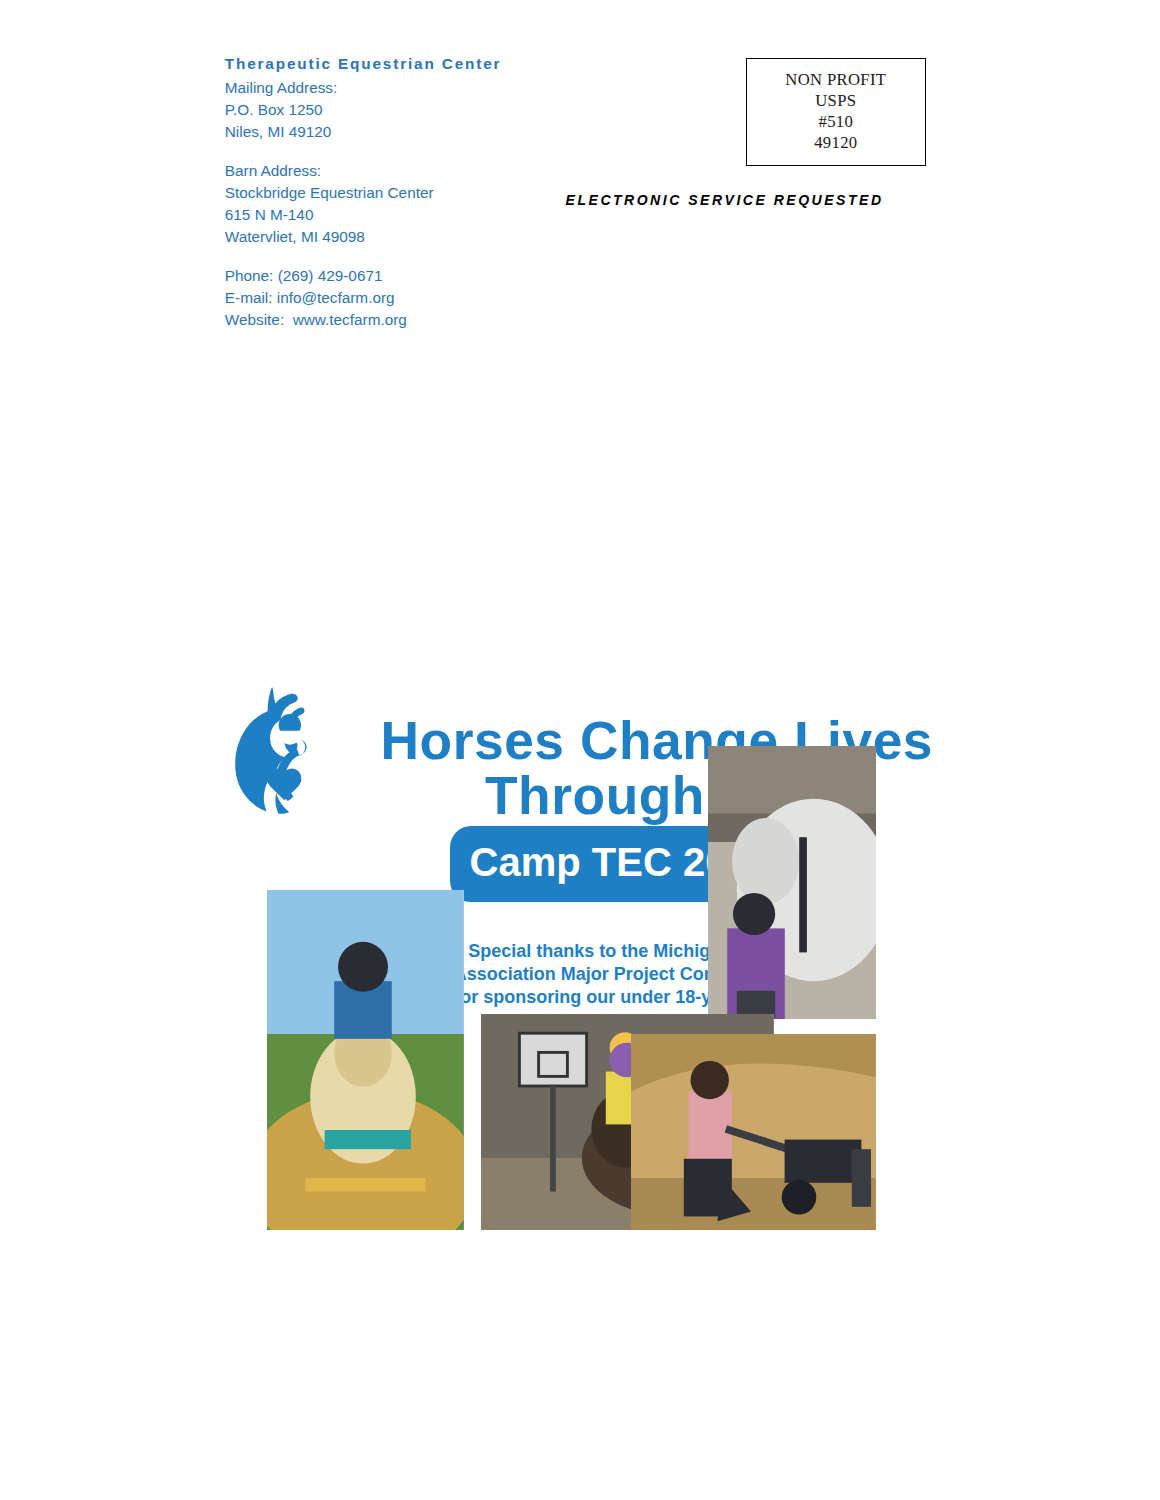NON PROFIT
USPS
#510
49120
ELECTRONIC SERVICE REQUESTED
Therapeutic Equestrian Center
Mailing Address:
P.O. Box 1250
Niles, MI 49120
Barn Address:
Stockbridge Equestrian Center
615 N M-140
Watervliet, MI 49098
Phone: (269) 429-0671
E-mail: info@tecfarm.org
Website: www.tecfarm.org
Horses Change Lives Through TEC
Camp TEC 2019
Special thanks to the Michigan Elks Association Major Project Commission for sponsoring our under 18-year-olds!